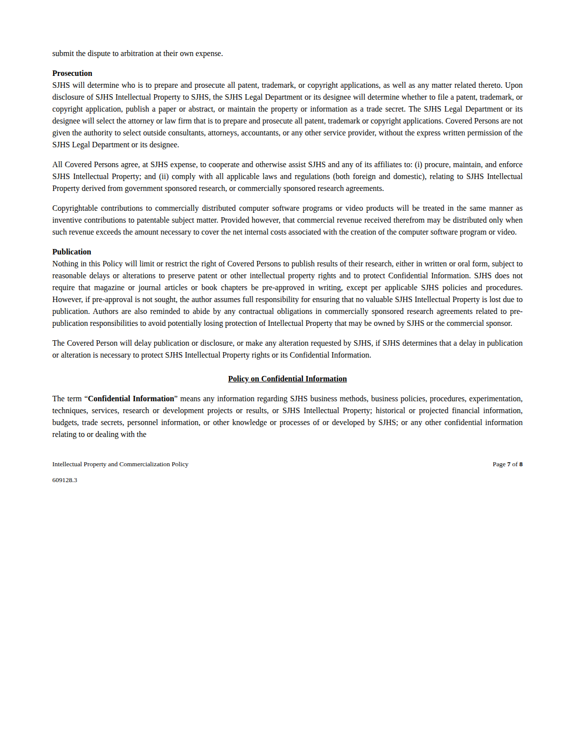submit the dispute to arbitration at their own expense.
Prosecution
SJHS will determine who is to prepare and prosecute all patent, trademark, or copyright applications, as well as any matter related thereto. Upon disclosure of SJHS Intellectual Property to SJHS, the SJHS Legal Department or its designee will determine whether to file a patent, trademark, or copyright application, publish a paper or abstract, or maintain the property or information as a trade secret. The SJHS Legal Department or its designee will select the attorney or law firm that is to prepare and prosecute all patent, trademark or copyright applications. Covered Persons are not given the authority to select outside consultants, attorneys, accountants, or any other service provider, without the express written permission of the SJHS Legal Department or its designee.
All Covered Persons agree, at SJHS expense, to cooperate and otherwise assist SJHS and any of its affiliates to: (i) procure, maintain, and enforce SJHS Intellectual Property; and (ii) comply with all applicable laws and regulations (both foreign and domestic), relating to SJHS Intellectual Property derived from government sponsored research, or commercially sponsored research agreements.
Copyrightable contributions to commercially distributed computer software programs or video products will be treated in the same manner as inventive contributions to patentable subject matter. Provided however, that commercial revenue received therefrom may be distributed only when such revenue exceeds the amount necessary to cover the net internal costs associated with the creation of the computer software program or video.
Publication
Nothing in this Policy will limit or restrict the right of Covered Persons to publish results of their research, either in written or oral form, subject to reasonable delays or alterations to preserve patent or other intellectual property rights and to protect Confidential Information. SJHS does not require that magazine or journal articles or book chapters be pre-approved in writing, except per applicable SJHS policies and procedures. However, if pre-approval is not sought, the author assumes full responsibility for ensuring that no valuable SJHS Intellectual Property is lost due to publication. Authors are also reminded to abide by any contractual obligations in commercially sponsored research agreements related to pre-publication responsibilities to avoid potentially losing protection of Intellectual Property that may be owned by SJHS or the commercial sponsor.
The Covered Person will delay publication or disclosure, or make any alteration requested by SJHS, if SJHS determines that a delay in publication or alteration is necessary to protect SJHS Intellectual Property rights or its Confidential Information.
Policy on Confidential Information
The term “Confidential Information” means any information regarding SJHS business methods, business policies, procedures, experimentation, techniques, services, research or development projects or results, or SJHS Intellectual Property; historical or projected financial information, budgets, trade secrets, personnel information, or other knowledge or processes of or developed by SJHS; or any other confidential information relating to or dealing with the
Intellectual Property and Commercialization Policy Page 7 of 8
609128.3